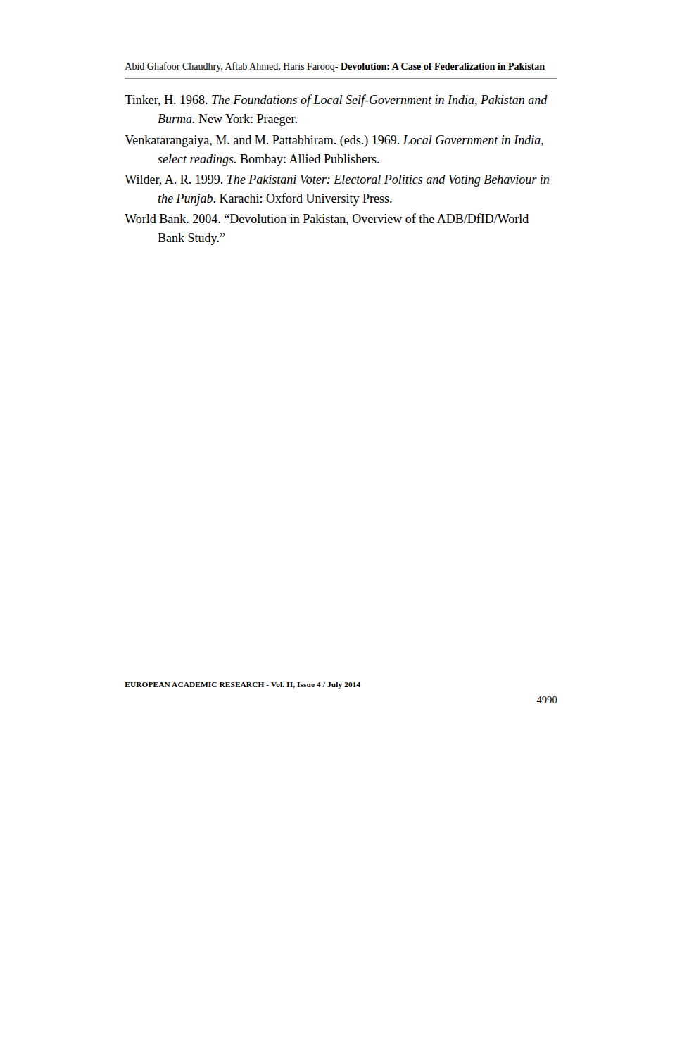Abid Ghafoor Chaudhry, Aftab Ahmed, Haris Farooq- Devolution: A Case of Federalization in Pakistan
Tinker, H. 1968. The Foundations of Local Self-Government in India, Pakistan and Burma. New York: Praeger.
Venkatarangaiya, M. and M. Pattabhiram. (eds.) 1969. Local Government in India, select readings. Bombay: Allied Publishers.
Wilder, A. R. 1999. The Pakistani Voter: Electoral Politics and Voting Behaviour in the Punjab. Karachi: Oxford University Press.
World Bank. 2004. “Devolution in Pakistan, Overview of the ADB/DfID/World Bank Study.”
EUROPEAN ACADEMIC RESEARCH - Vol. II, Issue 4 / July 2014
4990